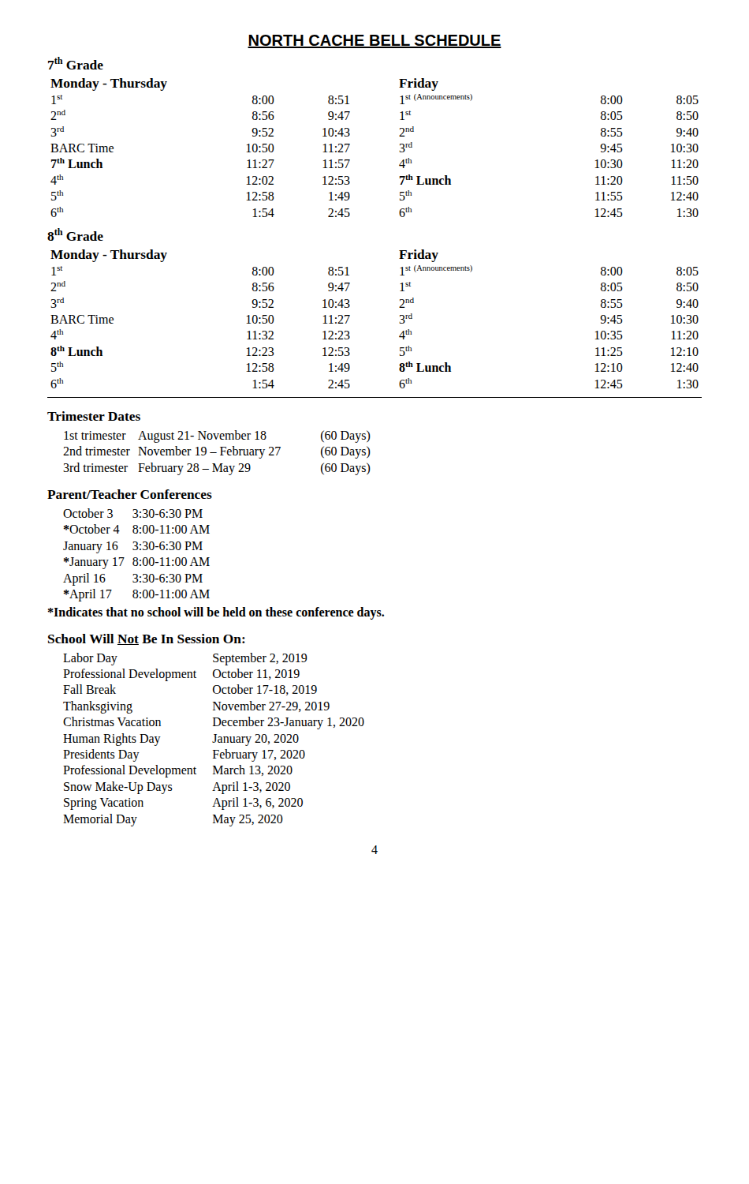NORTH CACHE BELL SCHEDULE
7th Grade
| Monday - Thursday | | | | Friday | | |
| --- | --- | --- | --- | --- | --- | --- |
| 1 st | 8:00 | 8:51 | | 1 st (Announcements) | 8:00 | 8:05 |
| 2 nd | 8:56 | 9:47 | | 1 st | 8:05 | 8:50 |
| 3 rd | 9:52 | 10:43 | | 2 nd | 8:55 | 9:40 |
| BARC Time | 10:50 | 11:27 | | 3 rd | 9:45 | 10:30 |
| 7 th Lunch | 11:27 | 11:57 | | 4 th | 10:30 | 11:20 |
| 4 th | 12:02 | 12:53 | | 7 th Lunch | 11:20 | 11:50 |
| 5 th | 12:58 | 1:49 | | 5 th | 11:55 | 12:40 |
| 6 th | 1:54 | 2:45 | | 6 th | 12:45 | 1:30 |
8th Grade
| Monday - Thursday | | | | Friday | | |
| --- | --- | --- | --- | --- | --- | --- |
| 1 st | 8:00 | 8:51 | | 1 st (Announcements) | 8:00 | 8:05 |
| 2 nd | 8:56 | 9:47 | | 1 st | 8:05 | 8:50 |
| 3 rd | 9:52 | 10:43 | | 2 nd | 8:55 | 9:40 |
| BARC Time | 10:50 | 11:27 | | 3 rd | 9:45 | 10:30 |
| 4 th | 11:32 | 12:23 | | 4 th | 10:35 | 11:20 |
| 8 th Lunch | 12:23 | 12:53 | | 5 th | 11:25 | 12:10 |
| 5 th | 12:58 | 1:49 | | 8 th Lunch | 12:10 | 12:40 |
| 6 th | 1:54 | 2:45 | | 6 th | 12:45 | 1:30 |
Trimester Dates
| 1st trimester | August 21- November 18 | (60 Days) |
| 2nd trimester | November 19 – February 27 | (60 Days) |
| 3rd trimester | February 28 – May 29 | (60 Days) |
Parent/Teacher Conferences
| October 3 | 3:30-6:30 PM |
| * October 4 | 8:00-11:00 AM |
| January 16 | 3:30-6:30 PM |
| * January 17 | 8:00-11:00 AM |
| April 16 | 3:30-6:30 PM |
| * April 17 | 8:00-11:00 AM |
*Indicates that no school will be held on these conference days.
School Will Not Be In Session On:
| Labor Day | September 2, 2019 |
| Professional Development | October 11, 2019 |
| Fall Break | October 17-18, 2019 |
| Thanksgiving | November 27-29, 2019 |
| Christmas Vacation | December 23-January 1, 2020 |
| Human Rights Day | January 20, 2020 |
| Presidents Day | February 17, 2020 |
| Professional Development | March 13, 2020 |
| Snow Make-Up Days | April 1-3, 2020 |
| Spring Vacation | April 1-3, 6, 2020 |
| Memorial Day | May 25, 2020 |
4